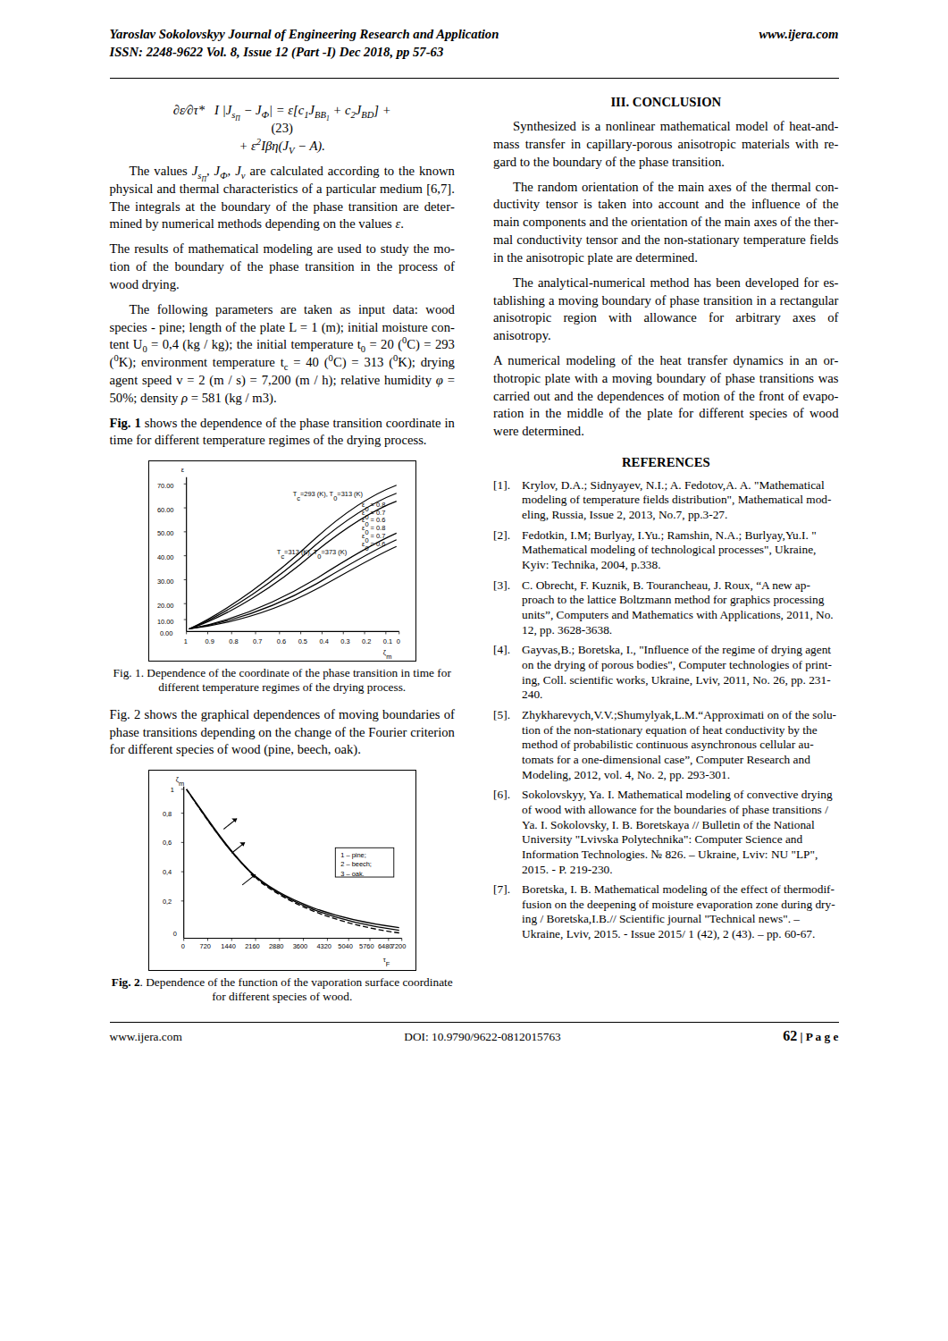Yaroslav Sokolovskyy Journal of Engineering Research and Application www.ijera.com
ISSN: 2248-9622 Vol. 8, Issue 12 (Part -I) Dec 2018, pp 57-63
∂ε⁄∂τ* I |JsП − JФ| = ε[c1JBB1 + c2JBD] + (23) + ε2Iβη(JV − A).
The values JsП, JФ, Jv are calculated according to the known physical and thermal characteristics of a particular medium [6,7]. The integrals at the boundary of the phase transition are determined by numerical methods depending on the values ε.
The results of mathematical modeling are used to study the motion of the boundary of the phase transition in the process of wood drying.
The following parameters are taken as input data: wood species - pine; length of the plate L = 1 (m); initial moisture content U0 = 0,4 (kg / kg); the initial temperature t0 = 20 (0C) = 293 (0K); environment temperature tc = 40 (0C) = 313 (0K); drying agent speed v = 2 (m / s) = 7,200 (m / h); relative humidity φ = 50%; density ρ = 581 (kg / m3).
Fig. 1 shows the dependence of the phase transition coordinate in time for different temperature regimes of the drying process.
70.00 60.00 50.00 40.00 30.00 20.00 10.00 0.00 ε 1 0.9 0.8 0.7 0.6 0.5 0.4 0.3 0.2 0.1 0 ζm Tc=293 (K), T0=313 (K) Tc=313 (K), T0=373 (K) ε0 = 0.8 ε0 = 0.7 ε0 = 0.6 ε0 = 0.8 ε0 = 0.7 ε0 = 0.6
Fig. 1. Dependence of the coordinate of the phase transition in time for different temperature regimes of the drying process.
Fig. 2 shows the graphical dependences of moving boundaries of phase transitions depending on the change of the Fourier criterion for different species of wood (pine, beech, oak).
1 0,8 0,6 0,4 0,2 0 ζm 0 720 1440 2160 2880 3600 4320 5040 5760 6480 7200 τF 1 – pine; 2 – beech; 3 – oak.
Fig. 2. Dependence of the function of the vaporation surface coordinate for different species of wood.
III. Conclusion
Synthesized is a nonlinear mathematical model of heat-and-mass transfer in capillary-porous anisotropic materials with regard to the boundary of the phase transition.
The random orientation of the main axes of the thermal conductivity tensor is taken into account and the influence of the main components and the orientation of the main axes of the thermal conductivity tensor and the non-stationary temperature fields in the anisotropic plate are determined.
The analytical-numerical method has been developed for establishing a moving boundary of phase transition in a rectangular anisotropic region with allowance for arbitrary axes of anisotropy.
A numerical modeling of the heat transfer dynamics in an orthotropic plate with a moving boundary of phase transitions was carried out and the dependences of motion of the front of evaporation in the middle of the plate for different species of wood were determined.
References
Krylov, D.A.; Sidnyayev, N.I.; A. Fedotov,A. A. "Mathematical modeling of temperature fields distribution", Mathematical modeling, Russia, Issue 2, 2013, No.7, pp.3-27.
Fedotkin, I.M; Burlyay, I.Yu.; Ramshin, N.A.; Burlyay,Yu.I. " Mathematical modeling of technological processes", Ukraine, Kyiv: Technika, 2004, p.338.
C. Obrecht, F. Kuznik, B. Tourancheau, J. Roux, “A new approach to the lattice Boltzmann method for graphics processing units”, Computers and Mathematics with Applications, 2011, No. 12, pp. 3628-3638.
Gayvas,B.; Boretska, I., "Influence of the regime of drying agent on the drying of porous bodies", Computer technologies of printing, Coll. scientific works, Ukraine, Lviv, 2011, No. 26, pp. 231-240.
Zhykharevych,V.V.;Shumylyak,L.M.“Approximati on of the solution of the non-stationary equation of heat conductivity by the method of probabilistic continuous asynchronous cellular automats for a one-dimensional case”, Computer Research and Modeling, 2012, vol. 4, No. 2, pp. 293-301.
Sokolovskyy, Ya. I. Mathematical modeling of convective drying of wood with allowance for the boundaries of phase transitions / Ya. I. Sokolovsky, I. B. Boretskaya // Bulletin of the National University "Lvivska Polytechnika": Computer Science and Information Technologies. № 826. – Ukraine, Lviv: NU "LP", 2015. - P. 219-230.
Boretska, I. B. Mathematical modeling of the effect of thermodiffusion on the deepening of moisture evaporation zone during drying / Boretska,I.B.// Scientific journal "Technical news". – Ukraine, Lviv, 2015. - Issue 2015/ 1 (42), 2 (43). – pp. 60-67.
www.ijera.com DOI: 10.9790/9622-0812015763 62 | P a g e